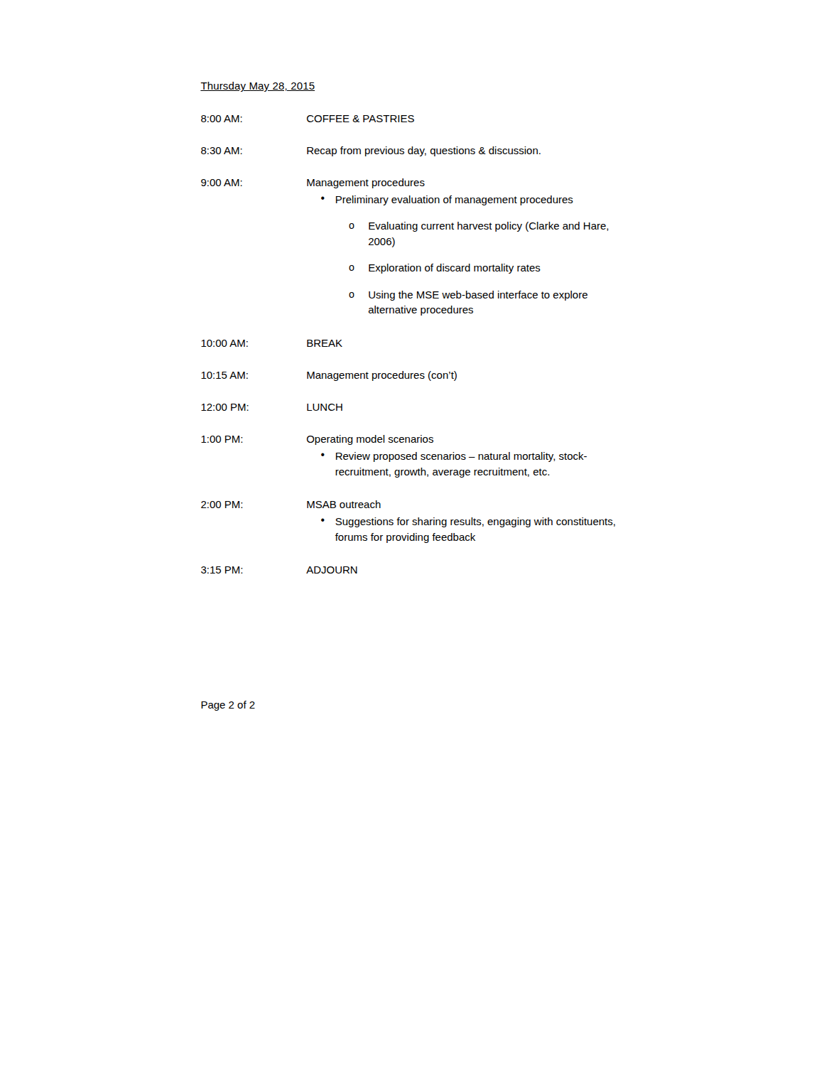Thursday May 28, 2015
8:00 AM:
COFFEE & PASTRIES
8:30 AM:
Recap from previous day, questions & discussion.
9:00 AM:
Management procedures
Preliminary evaluation of management procedures
Evaluating current harvest policy (Clarke and Hare, 2006)
Exploration of discard mortality rates
Using the MSE web-based interface to explore alternative procedures
10:00 AM:
BREAK
10:15 AM:
Management procedures (con’t)
12:00 PM:
LUNCH
1:00 PM:
Operating model scenarios
Review proposed scenarios – natural mortality, stock-recruitment, growth, average recruitment, etc.
2:00 PM:
MSAB outreach
Suggestions for sharing results, engaging with constituents, forums for providing feedback
3:15 PM:
ADJOURN
Page 2 of 2